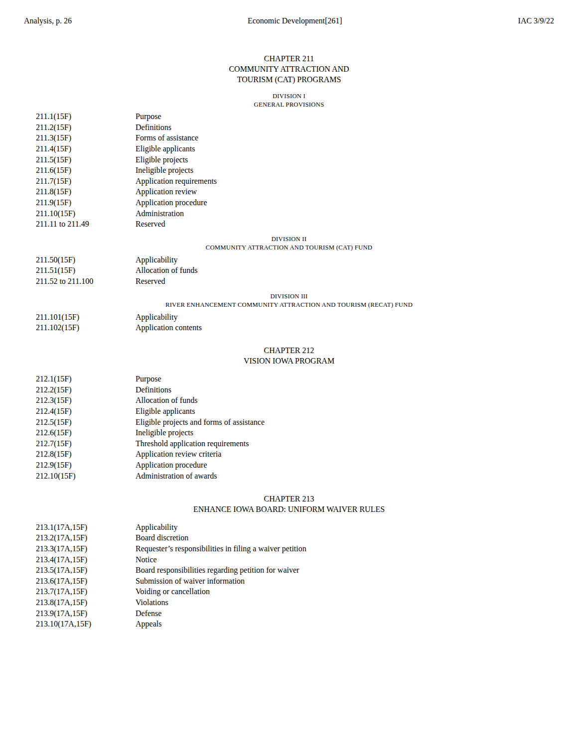Analysis, p. 26 Economic Development[261] IAC 3/9/22
CHAPTER 211
COMMUNITY ATTRACTION AND
TOURISM (CAT) PROGRAMS
DIVISION I
GENERAL PROVISIONS
| 211.1(15F) | Purpose |
| 211.2(15F) | Definitions |
| 211.3(15F) | Forms of assistance |
| 211.4(15F) | Eligible applicants |
| 211.5(15F) | Eligible projects |
| 211.6(15F) | Ineligible projects |
| 211.7(15F) | Application requirements |
| 211.8(15F) | Application review |
| 211.9(15F) | Application procedure |
| 211.10(15F) | Administration |
| 211.11 to 211.49 | Reserved |
DIVISION II
COMMUNITY ATTRACTION AND TOURISM (CAT) FUND
| 211.50(15F) | Applicability |
| 211.51(15F) | Allocation of funds |
| 211.52 to 211.100 | Reserved |
DIVISION III
RIVER ENHANCEMENT COMMUNITY ATTRACTION AND TOURISM (RECAT) FUND
| 211.101(15F) | Applicability |
| 211.102(15F) | Application contents |
CHAPTER 212
VISION IOWA PROGRAM
| 212.1(15F) | Purpose |
| 212.2(15F) | Definitions |
| 212.3(15F) | Allocation of funds |
| 212.4(15F) | Eligible applicants |
| 212.5(15F) | Eligible projects and forms of assistance |
| 212.6(15F) | Ineligible projects |
| 212.7(15F) | Threshold application requirements |
| 212.8(15F) | Application review criteria |
| 212.9(15F) | Application procedure |
| 212.10(15F) | Administration of awards |
CHAPTER 213
ENHANCE IOWA BOARD: UNIFORM WAIVER RULES
| 213.1(17A,15F) | Applicability |
| 213.2(17A,15F) | Board discretion |
| 213.3(17A,15F) | Requester’s responsibilities in filing a waiver petition |
| 213.4(17A,15F) | Notice |
| 213.5(17A,15F) | Board responsibilities regarding petition for waiver |
| 213.6(17A,15F) | Submission of waiver information |
| 213.7(17A,15F) | Voiding or cancellation |
| 213.8(17A,15F) | Violations |
| 213.9(17A,15F) | Defense |
| 213.10(17A,15F) | Appeals |